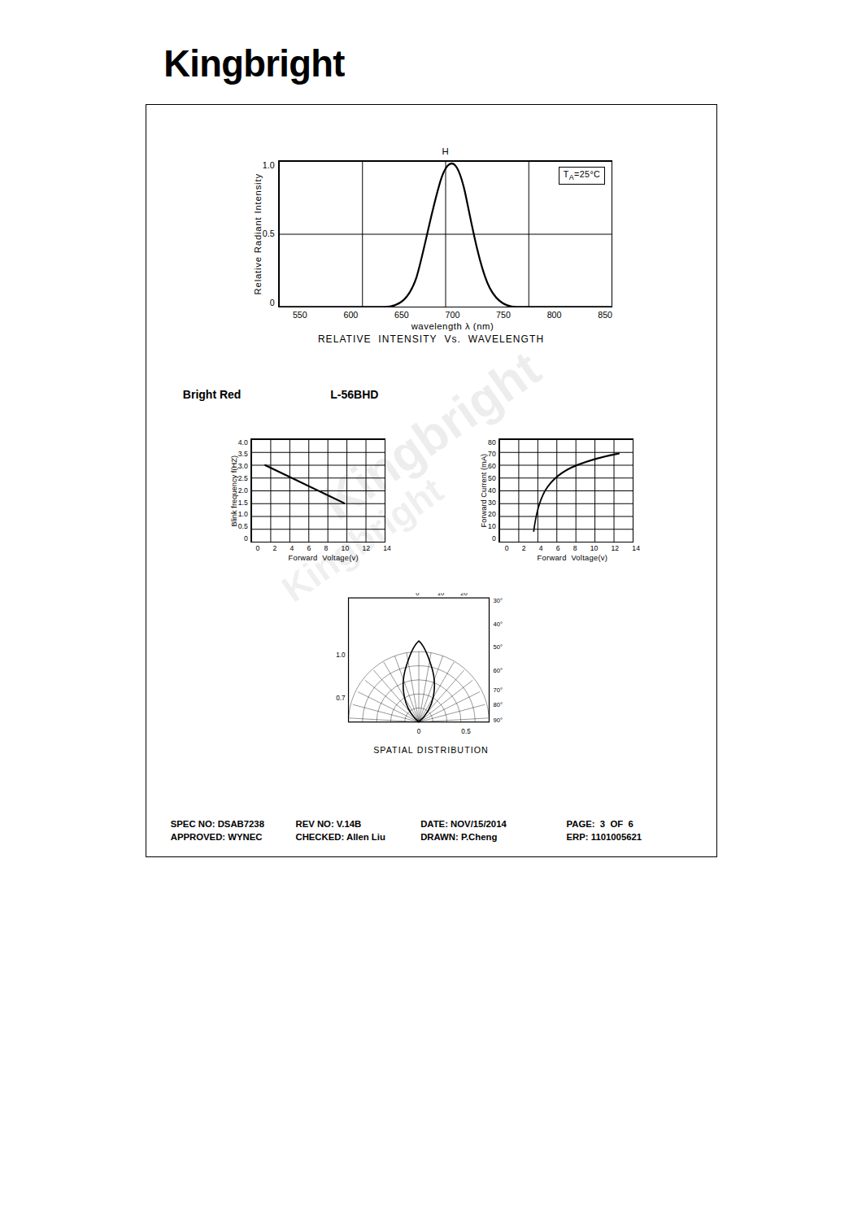Kingbright
Relative Radiant Intensity
1.0 0.5 0
H
TA=25°C
550600650700750800850
wavelength λ (nm)
RELATIVE INTENSITY Vs. WAVELENGTH
Bright Red L-56BHD
Kingbright
Kingbright
Blink frequency f(HZ)
4.03.53.02.5 2.01.51.00.50
02468101214
Forward Voltage(v)
Forward Current (mA)
80706050 403020100
02468101214
Forward Voltage(v)
1.0 0.7 0° 10° 20° 30° 40° 50° 60° 70° 80° 90° 0 0.5
SPATIAL DISTRIBUTION
| SPEC NO: DSAB7238 | REV NO: V.14B | DATE: NOV/15/2014 | PAGE: 3 OF 6 |
| APPROVED: WYNEC | CHECKED: Allen Liu | DRAWN: P.Cheng | ERP: 1101005621 |